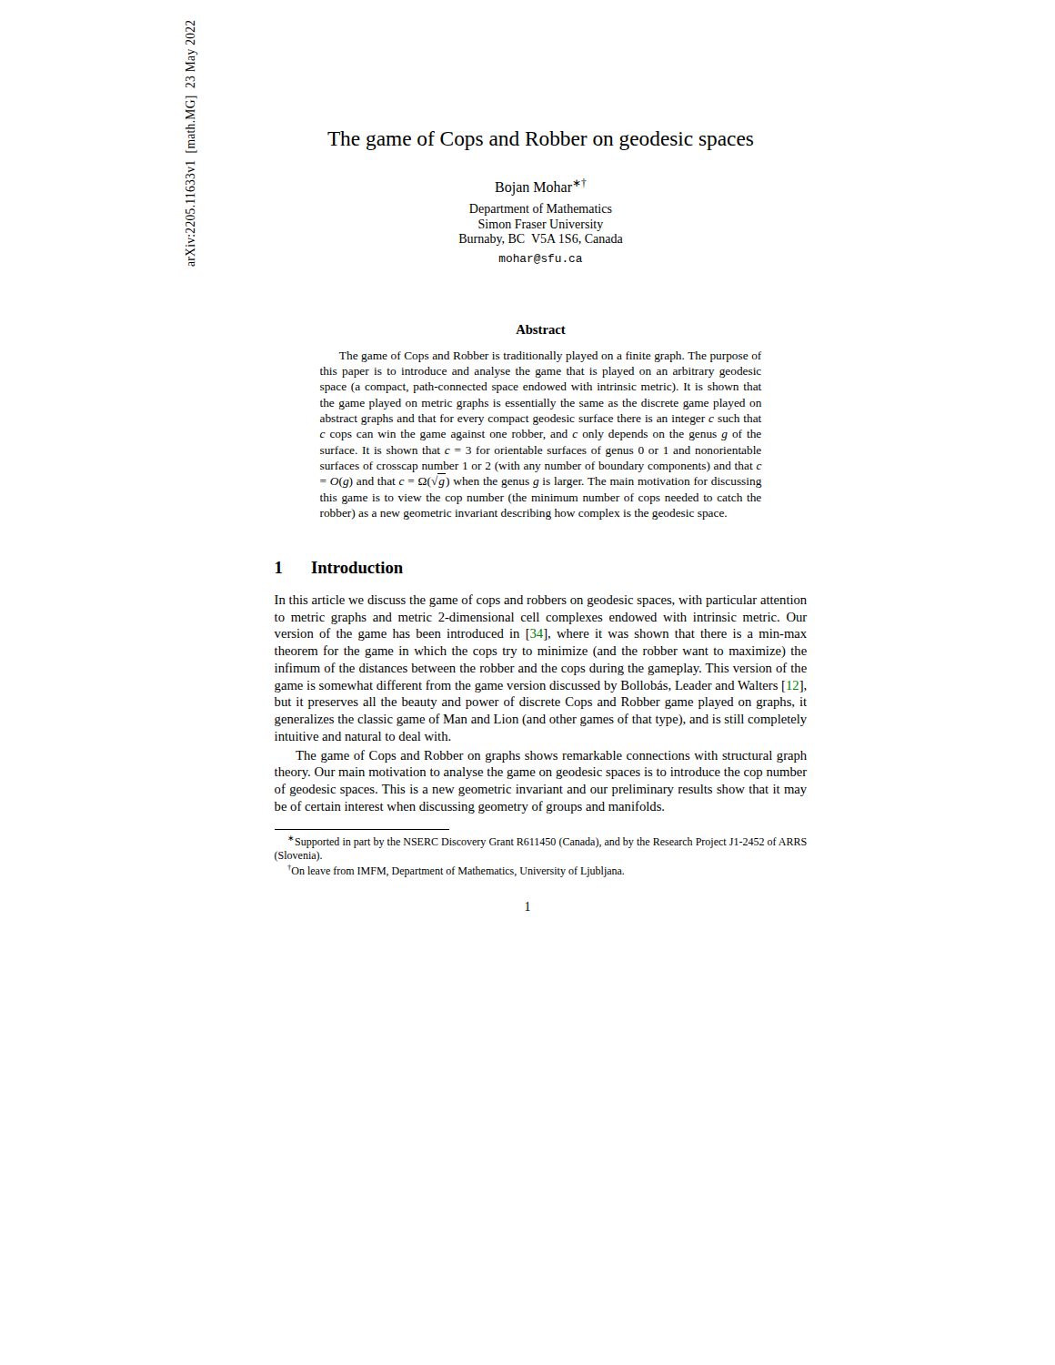arXiv:2205.11633v1 [math.MG] 23 May 2022
The game of Cops and Robber on geodesic spaces
Bojan Mohar∗†
Department of Mathematics
Simon Fraser University
Burnaby, BC V5A 1S6, Canada
mohar@sfu.ca
Abstract
The game of Cops and Robber is traditionally played on a finite graph. The purpose of this paper is to introduce and analyse the game that is played on an arbitrary geodesic space (a compact, path-connected space endowed with intrinsic metric). It is shown that the game played on metric graphs is essentially the same as the discrete game played on abstract graphs and that for every compact geodesic surface there is an integer c such that c cops can win the game against one robber, and c only depends on the genus g of the surface. It is shown that c = 3 for orientable surfaces of genus 0 or 1 and nonorientable surfaces of crosscap number 1 or 2 (with any number of boundary components) and that c = O(g) and that c = Ω(√g) when the genus g is larger. The main motivation for discussing this game is to view the cop number (the minimum number of cops needed to catch the robber) as a new geometric invariant describing how complex is the geodesic space.
1 Introduction
In this article we discuss the game of cops and robbers on geodesic spaces, with particular attention to metric graphs and metric 2-dimensional cell complexes endowed with intrinsic metric. Our version of the game has been introduced in [34], where it was shown that there is a min-max theorem for the game in which the cops try to minimize (and the robber want to maximize) the infimum of the distances between the robber and the cops during the gameplay. This version of the game is somewhat different from the game version discussed by Bollobás, Leader and Walters [12], but it preserves all the beauty and power of discrete Cops and Robber game played on graphs, it generalizes the classic game of Man and Lion (and other games of that type), and is still completely intuitive and natural to deal with.
The game of Cops and Robber on graphs shows remarkable connections with structural graph theory. Our main motivation to analyse the game on geodesic spaces is to introduce the cop number of geodesic spaces. This is a new geometric invariant and our preliminary results show that it may be of certain interest when discussing geometry of groups and manifolds.
∗Supported in part by the NSERC Discovery Grant R611450 (Canada), and by the Research Project J1-2452 of ARRS (Slovenia).
†On leave from IMFM, Department of Mathematics, University of Ljubljana.
1